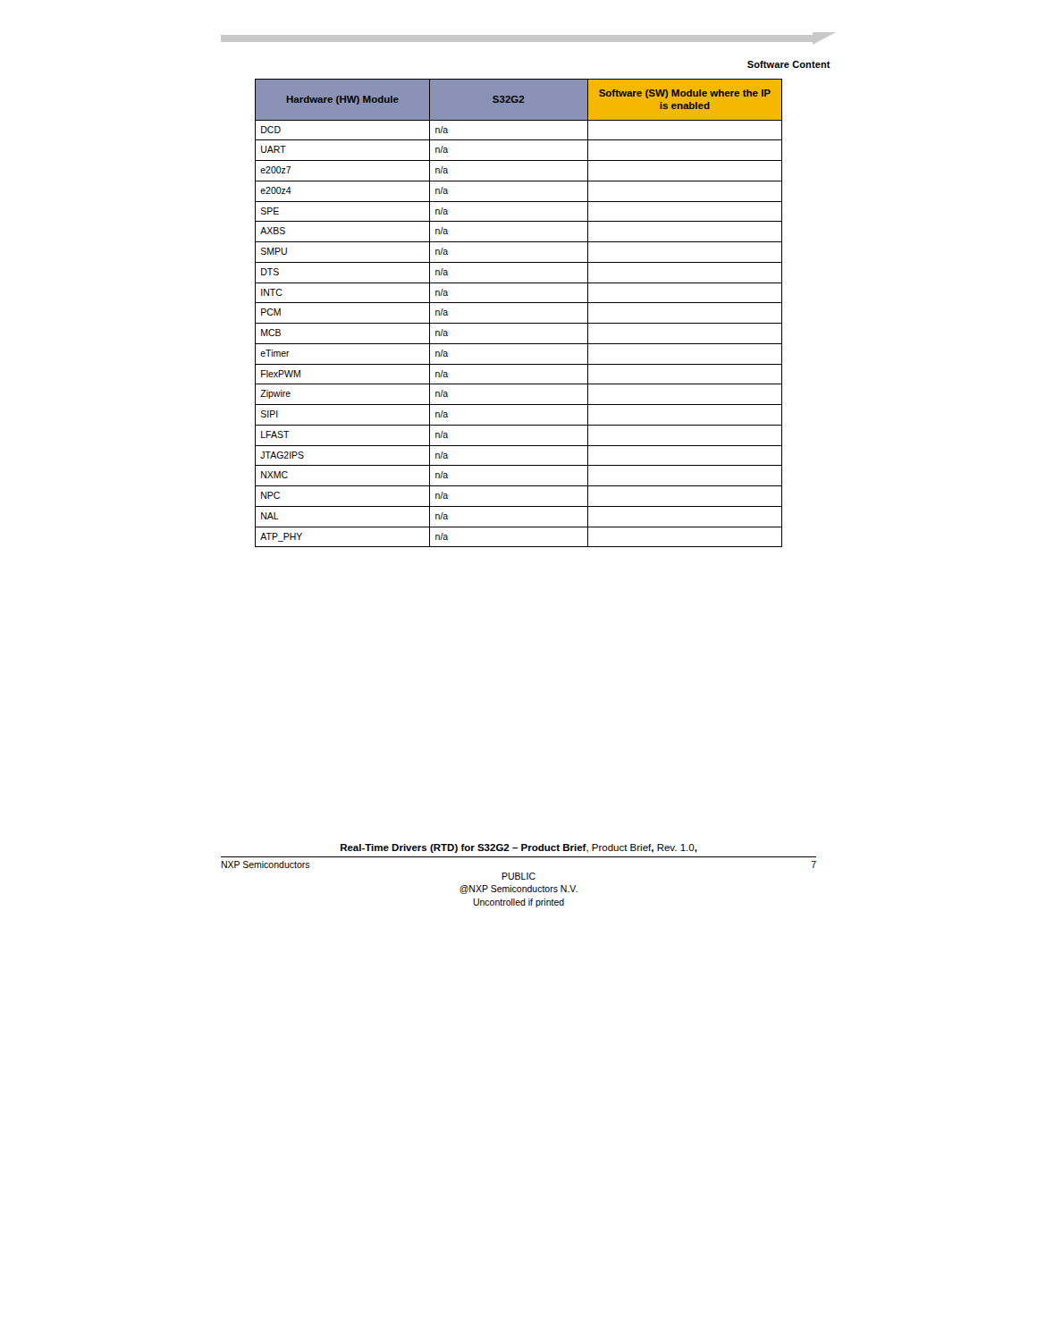Software Content
| Hardware (HW) Module | S32G2 | Software (SW) Module where the IP is enabled |
| --- | --- | --- |
| DCD | n/a | |
| UART | n/a | |
| e200z7 | n/a | |
| e200z4 | n/a | |
| SPE | n/a | |
| AXBS | n/a | |
| SMPU | n/a | |
| DTS | n/a | |
| INTC | n/a | |
| PCM | n/a | |
| MCB | n/a | |
| eTimer | n/a | |
| FlexPWM | n/a | |
| Zipwire | n/a | |
| SIPI | n/a | |
| LFAST | n/a | |
| JTAG2IPS | n/a | |
| NXMC | n/a | |
| NPC | n/a | |
| NAL | n/a | |
| ATP_PHY | n/a | |
Real-Time Drivers (RTD) for S32G2 – Product Brief, Product Brief, Rev. 1.0,
NXP Semiconductors
7
PUBLIC
@NXP Semiconductors N.V.
Uncontrolled if printed